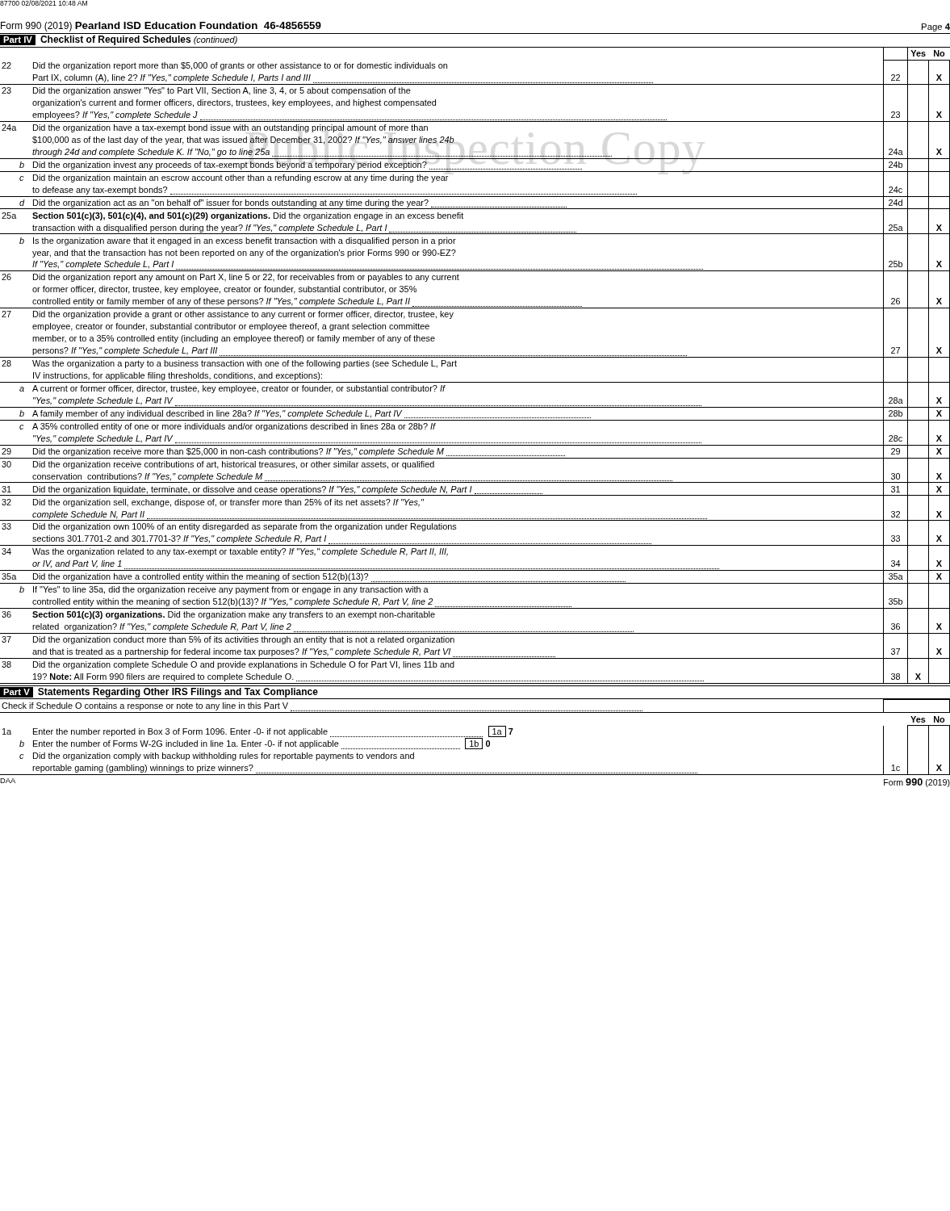Public Inspection Copy
87700 02/08/2021 10:48 AM
Form 990 (2019) Pearland ISD Education Foundation 46-4856559
Page 4
Part IV Checklist of Required Schedules (continued)
| | | Yes | No |
| 22 | | Did the organization report more than $5,000 of grants or other assistance to or for domestic individuals on | | | |
| | | Part IX, column (A), line 2? If "Yes," complete Schedule I, Parts I and III | 22 | | X |
| 23 | | Did the organization answer "Yes" to Part VII, Section A, line 3, 4, or 5 about compensation of the | | | |
| | | organization's current and former officers, directors, trustees, key employees, and highest compensated | | | |
| | | employees? If "Yes," complete Schedule J | 23 | | X |
| 24a | | Did the organization have a tax-exempt bond issue with an outstanding principal amount of more than | | | |
| | | $100,000 as of the last day of the year, that was issued after December 31, 2002? If "Yes," answer lines 24b | | | |
| | | through 24d and complete Schedule K. If "No," go to line 25a | 24a | | X |
| | b | Did the organization invest any proceeds of tax-exempt bonds beyond a temporary period exception? | 24b | | |
| | c | Did the organization maintain an escrow account other than a refunding escrow at any time during the year | | | |
| | | to defease any tax-exempt bonds? | 24c | | |
| | d | Did the organization act as an "on behalf of" issuer for bonds outstanding at any time during the year? | 24d | | |
| 25a | | Section 501(c)(3), 501(c)(4), and 501(c)(29) organizations. Did the organization engage in an excess benefit | | | |
| | | transaction with a disqualified person during the year? If "Yes," complete Schedule L, Part I | 25a | | X |
| | b | Is the organization aware that it engaged in an excess benefit transaction with a disqualified person in a prior | | | |
| | | year, and that the transaction has not been reported on any of the organization's prior Forms 990 or 990-EZ? | | | |
| | | If "Yes," complete Schedule L, Part I | 25b | | X |
| 26 | | Did the organization report any amount on Part X, line 5 or 22, for receivables from or payables to any current | | | |
| | | or former officer, director, trustee, key employee, creator or founder, substantial contributor, or 35% | | | |
| | | controlled entity or family member of any of these persons? If "Yes," complete Schedule L, Part II | 26 | | X |
| 27 | | Did the organization provide a grant or other assistance to any current or former officer, director, trustee, key | | | |
| | | employee, creator or founder, substantial contributor or employee thereof, a grant selection committee | | | |
| | | member, or to a 35% controlled entity (including an employee thereof) or family member of any of these | | | |
| | | persons? If "Yes," complete Schedule L, Part III | 27 | | X |
| 28 | | Was the organization a party to a business transaction with one of the following parties (see Schedule L, Part | | | |
| | | IV instructions, for applicable filing thresholds, conditions, and exceptions): | | | |
| | a | A current or former officer, director, trustee, key employee, creator or founder, or substantial contributor? If | | | |
| | | "Yes," complete Schedule L, Part IV | 28a | | X |
| | b | A family member of any individual described in line 28a? If "Yes," complete Schedule L, Part IV | 28b | | X |
| | c | A 35% controlled entity of one or more individuals and/or organizations described in lines 28a or 28b? If | | | |
| | | "Yes," complete Schedule L, Part IV | 28c | | X |
| 29 | | Did the organization receive more than $25,000 in non-cash contributions? If "Yes," complete Schedule M | 29 | | X |
| 30 | | Did the organization receive contributions of art, historical treasures, or other similar assets, or qualified | | | |
| | | conservation contributions? If "Yes," complete Schedule M | 30 | | X |
| 31 | | Did the organization liquidate, terminate, or dissolve and cease operations? If "Yes," complete Schedule N, Part I | 31 | | X |
| 32 | | Did the organization sell, exchange, dispose of, or transfer more than 25% of its net assets? If "Yes," | | | |
| | | complete Schedule N, Part II | 32 | | X |
| 33 | | Did the organization own 100% of an entity disregarded as separate from the organization under Regulations | | | |
| | | sections 301.7701-2 and 301.7701-3? If "Yes," complete Schedule R, Part I | 33 | | X |
| 34 | | Was the organization related to any tax-exempt or taxable entity? If "Yes," complete Schedule R, Part II, III, | | | |
| | | or IV, and Part V, line 1 | 34 | | X |
| 35a | | Did the organization have a controlled entity within the meaning of section 512(b)(13)? | 35a | | X |
| | b | If "Yes" to line 35a, did the organization receive any payment from or engage in any transaction with a | | | |
| | | controlled entity within the meaning of section 512(b)(13)? If "Yes," complete Schedule R, Part V, line 2 | 35b | | |
| 36 | | Section 501(c)(3) organizations. Did the organization make any transfers to an exempt non-charitable | | | |
| | | related organization? If "Yes," complete Schedule R, Part V, line 2 | 36 | | X |
| 37 | | Did the organization conduct more than 5% of its activities through an entity that is not a related organization | | | |
| | | and that is treated as a partnership for federal income tax purposes? If "Yes," complete Schedule R, Part VI | 37 | | X |
| 38 | | Did the organization complete Schedule O and provide explanations in Schedule O for Part VI, lines 11b and | | | |
| | | 19? Note: All Form 990 filers are required to complete Schedule O. | 38 | X | |
Part V Statements Regarding Other IRS Filings and Tax Compliance
| Check if Schedule O contains a response or note to any line in this Part V | |
| | | Yes | No |
| 1a | | Enter the number reported in Box 3 of Form 1096. Enter -0- if not applicable 1a 7 | | | |
| | b | Enter the number of Forms W-2G included in line 1a. Enter -0- if not applicable 1b 0 | | | |
| | c | Did the organization comply with backup withholding rules for reportable payments to vendors and | | | |
| | | reportable gaming (gambling) winnings to prize winners? | 1c | | X |
DAA
Form 990 (2019)